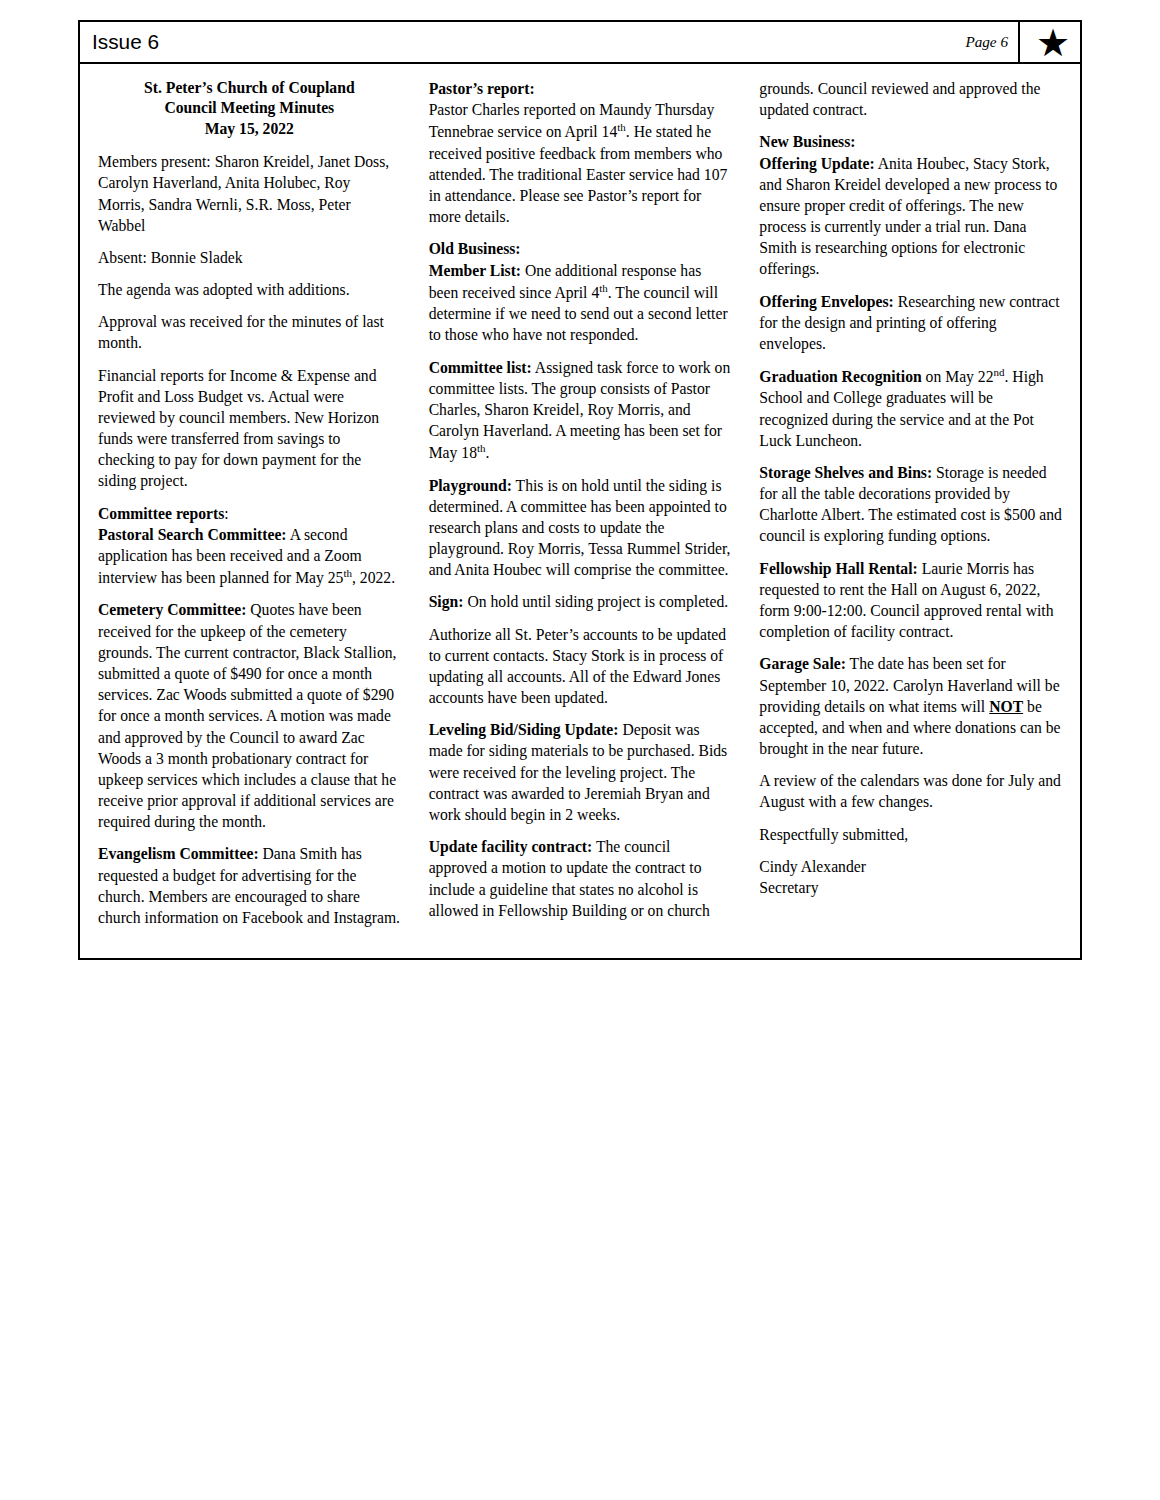Issue 6 Page 6
★
St. Peter’s Church of Coupland
Council Meeting Minutes
May 15, 2022
Members present: Sharon Kreidel, Janet Doss, Carolyn Haverland, Anita Holubec, Roy Morris, Sandra Wernli, S.R. Moss, Peter Wabbel
Absent: Bonnie Sladek
The agenda was adopted with additions.
Approval was received for the minutes of last month.
Financial reports for Income & Expense and Profit and Loss Budget vs. Actual were reviewed by council members. New Horizon funds were transferred from savings to checking to pay for down payment for the siding project.
Committee reports:
Pastoral Search Committee: A second application has been received and a Zoom interview has been planned for May 25th, 2022.
Cemetery Committee: Quotes have been received for the upkeep of the cemetery grounds. The current contractor, Black Stallion, submitted a quote of $490 for once a month services. Zac Woods submitted a quote of $290 for once a month services. A motion was made and approved by the Council to award Zac Woods a 3 month probationary contract for upkeep services which includes a clause that he receive prior approval if additional services are required during the month.
Evangelism Committee: Dana Smith has requested a budget for advertising for the church. Members are encouraged to share church information on Facebook and Instagram.
Pastor’s report:
Pastor Charles reported on Maundy Thursday Tennebrae service on April 14th. He stated he received positive feedback from members who attended. The traditional Easter service had 107 in attendance. Please see Pastor’s report for more details.
Old Business:
Member List: One additional response has been received since April 4th. The council will determine if we need to send out a second letter to those who have not responded.
Committee list: Assigned task force to work on committee lists. The group consists of Pastor Charles, Sharon Kreidel, Roy Morris, and Carolyn Haverland. A meeting has been set for May 18th.
Playground: This is on hold until the siding is determined. A committee has been appointed to research plans and costs to update the playground. Roy Morris, Tessa Rummel Strider, and Anita Houbec will comprise the committee.
Sign: On hold until siding project is completed.
Authorize all St. Peter’s accounts to be updated to current contacts. Stacy Stork is in process of updating all accounts. All of the Edward Jones accounts have been updated.
Leveling Bid/Siding Update: Deposit was made for siding materials to be purchased. Bids were received for the leveling project. The contract was awarded to Jeremiah Bryan and work should begin in 2 weeks.
Update facility contract: The council approved a motion to update the contract to include a guideline that states no alcohol is allowed in Fellowship Building or on church grounds. Council reviewed and approved the updated contract.
New Business:
Offering Update: Anita Houbec, Stacy Stork, and Sharon Kreidel developed a new process to ensure proper credit of offerings. The new process is currently under a trial run. Dana Smith is researching options for electronic offerings.
Offering Envelopes: Researching new contract for the design and printing of offering envelopes.
Graduation Recognition on May 22nd. High School and College graduates will be recognized during the service and at the Pot Luck Luncheon.
Storage Shelves and Bins: Storage is needed for all the table decorations provided by Charlotte Albert. The estimated cost is $500 and council is exploring funding options.
Fellowship Hall Rental: Laurie Morris has requested to rent the Hall on August 6, 2022, form 9:00-12:00. Council approved rental with completion of facility contract.
Garage Sale: The date has been set for September 10, 2022. Carolyn Haverland will be providing details on what items will NOT be accepted, and when and where donations can be brought in the near future.
A review of the calendars was done for July and August with a few changes.
Respectfully submitted,
Cindy Alexander
Secretary